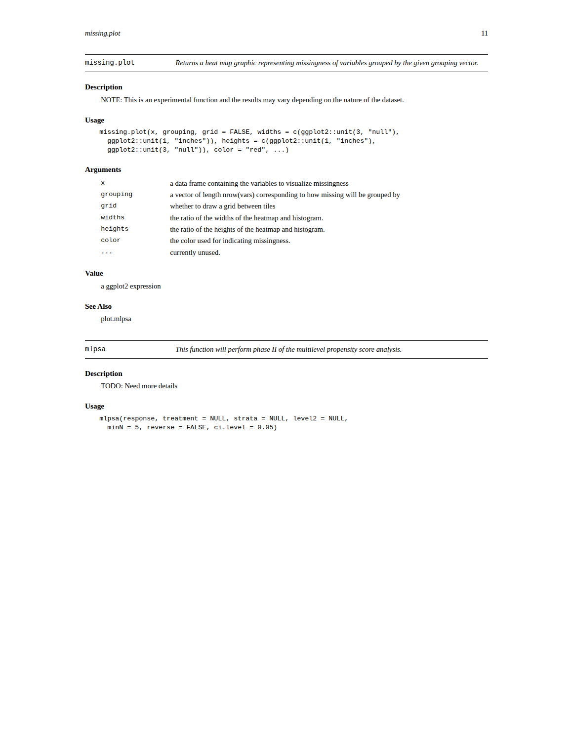missing.plot 11
missing.plot
Returns a heat map graphic representing missingness of variables grouped by the given grouping vector.
Description
NOTE: This is an experimental function and the results may vary depending on the nature of the dataset.
Usage
missing.plot(x, grouping, grid = FALSE, widths = c(ggplot2::unit(3, "null"),
  ggplot2::unit(1, "inches")), heights = c(ggplot2::unit(1, "inches"),
  ggplot2::unit(3, "null")), color = "red", ...)
Arguments
| x | a data frame containing the variables to visualize missingness |
| grouping | a vector of length nrow(vars) corresponding to how missing will be grouped by |
| grid | whether to draw a grid between tiles |
| widths | the ratio of the widths of the heatmap and histogram. |
| heights | the ratio of the heights of the heatmap and histogram. |
| color | the color used for indicating missingness. |
| ... | currently unused. |
Value
a ggplot2 expression
See Also
plot.mlpsa
mlpsa
This function will perform phase II of the multilevel propensity score analysis.
Description
TODO: Need more details
Usage
mlpsa(response, treatment = NULL, strata = NULL, level2 = NULL,
  minN = 5, reverse = FALSE, ci.level = 0.05)